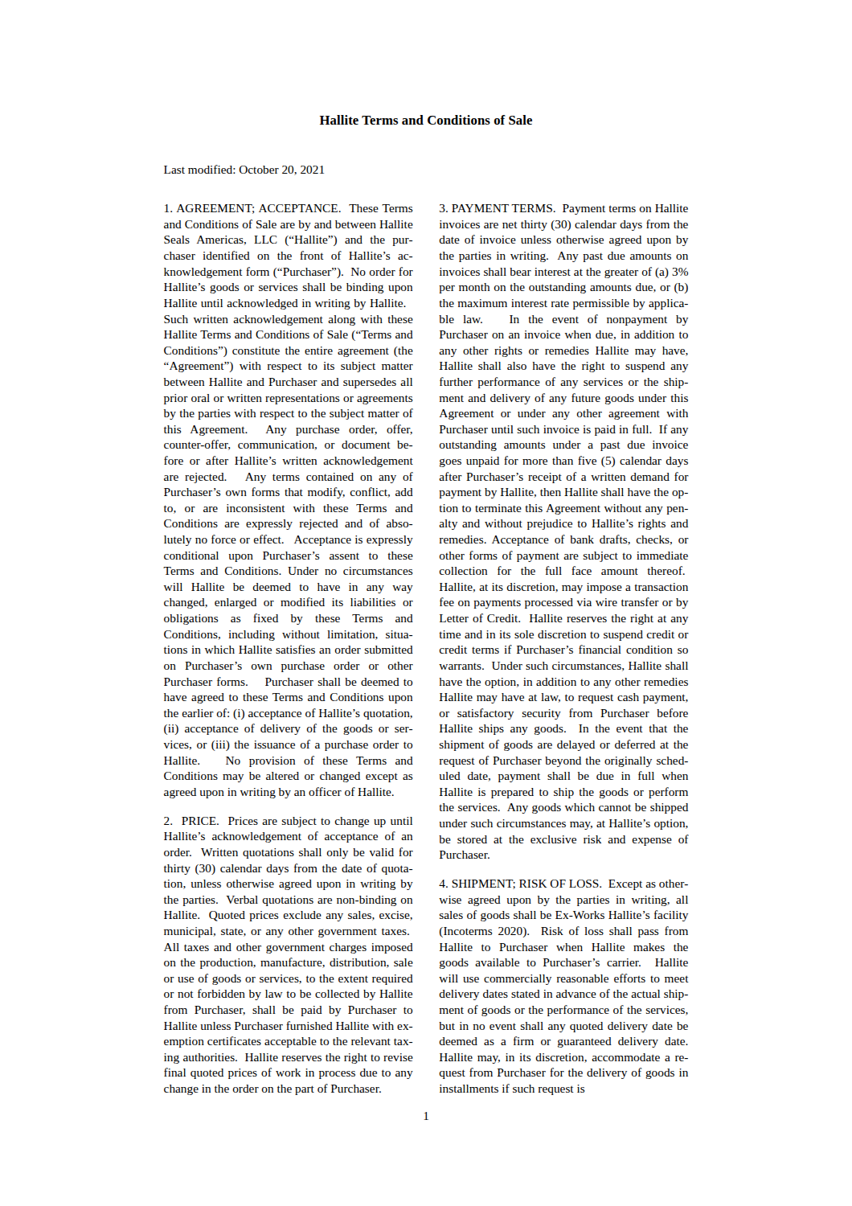Hallite Terms and Conditions of Sale
Last modified: October 20, 2021
1. AGREEMENT; ACCEPTANCE. These Terms and Conditions of Sale are by and between Hallite Seals Americas, LLC (“Hallite”) and the purchaser identified on the front of Hallite’s acknowledgement form (“Purchaser”). No order for Hallite’s goods or services shall be binding upon Hallite until acknowledged in writing by Hallite. Such written acknowledgement along with these Hallite Terms and Conditions of Sale (“Terms and Conditions”) constitute the entire agreement (the “Agreement”) with respect to its subject matter between Hallite and Purchaser and supersedes all prior oral or written representations or agreements by the parties with respect to the subject matter of this Agreement. Any purchase order, offer, counter-offer, communication, or document before or after Hallite’s written acknowledgement are rejected. Any terms contained on any of Purchaser’s own forms that modify, conflict, add to, or are inconsistent with these Terms and Conditions are expressly rejected and of absolutely no force or effect. Acceptance is expressly conditional upon Purchaser’s assent to these Terms and Conditions. Under no circumstances will Hallite be deemed to have in any way changed, enlarged or modified its liabilities or obligations as fixed by these Terms and Conditions, including without limitation, situations in which Hallite satisfies an order submitted on Purchaser’s own purchase order or other Purchaser forms. Purchaser shall be deemed to have agreed to these Terms and Conditions upon the earlier of: (i) acceptance of Hallite’s quotation, (ii) acceptance of delivery of the goods or services, or (iii) the issuance of a purchase order to Hallite. No provision of these Terms and Conditions may be altered or changed except as agreed upon in writing by an officer of Hallite.
2. PRICE. Prices are subject to change up until Hallite’s acknowledgement of acceptance of an order. Written quotations shall only be valid for thirty (30) calendar days from the date of quotation, unless otherwise agreed upon in writing by the parties. Verbal quotations are non-binding on Hallite. Quoted prices exclude any sales, excise, municipal, state, or any other government taxes. All taxes and other government charges imposed on the production, manufacture, distribution, sale or use of goods or services, to the extent required or not forbidden by law to be collected by Hallite from Purchaser, shall be paid by Purchaser to Hallite unless Purchaser furnished Hallite with exemption certificates acceptable to the relevant taxing authorities. Hallite reserves the right to revise final quoted prices of work in process due to any change in the order on the part of Purchaser.
3. PAYMENT TERMS. Payment terms on Hallite invoices are net thirty (30) calendar days from the date of invoice unless otherwise agreed upon by the parties in writing. Any past due amounts on invoices shall bear interest at the greater of (a) 3% per month on the outstanding amounts due, or (b) the maximum interest rate permissible by applicable law. In the event of nonpayment by Purchaser on an invoice when due, in addition to any other rights or remedies Hallite may have, Hallite shall also have the right to suspend any further performance of any services or the shipment and delivery of any future goods under this Agreement or under any other agreement with Purchaser until such invoice is paid in full. If any outstanding amounts under a past due invoice goes unpaid for more than five (5) calendar days after Purchaser’s receipt of a written demand for payment by Hallite, then Hallite shall have the option to terminate this Agreement without any penalty and without prejudice to Hallite’s rights and remedies. Acceptance of bank drafts, checks, or other forms of payment are subject to immediate collection for the full face amount thereof. Hallite, at its discretion, may impose a transaction fee on payments processed via wire transfer or by Letter of Credit. Hallite reserves the right at any time and in its sole discretion to suspend credit or credit terms if Purchaser’s financial condition so warrants. Under such circumstances, Hallite shall have the option, in addition to any other remedies Hallite may have at law, to request cash payment, or satisfactory security from Purchaser before Hallite ships any goods. In the event that the shipment of goods are delayed or deferred at the request of Purchaser beyond the originally scheduled date, payment shall be due in full when Hallite is prepared to ship the goods or perform the services. Any goods which cannot be shipped under such circumstances may, at Hallite’s option, be stored at the exclusive risk and expense of Purchaser.
4. SHIPMENT; RISK OF LOSS. Except as otherwise agreed upon by the parties in writing, all sales of goods shall be Ex-Works Hallite’s facility (Incoterms 2020). Risk of loss shall pass from Hallite to Purchaser when Hallite makes the goods available to Purchaser’s carrier. Hallite will use commercially reasonable efforts to meet delivery dates stated in advance of the actual shipment of goods or the performance of the services, but in no event shall any quoted delivery date be deemed as a firm or guaranteed delivery date. Hallite may, in its discretion, accommodate a request from Purchaser for the delivery of goods in installments if such request is
1